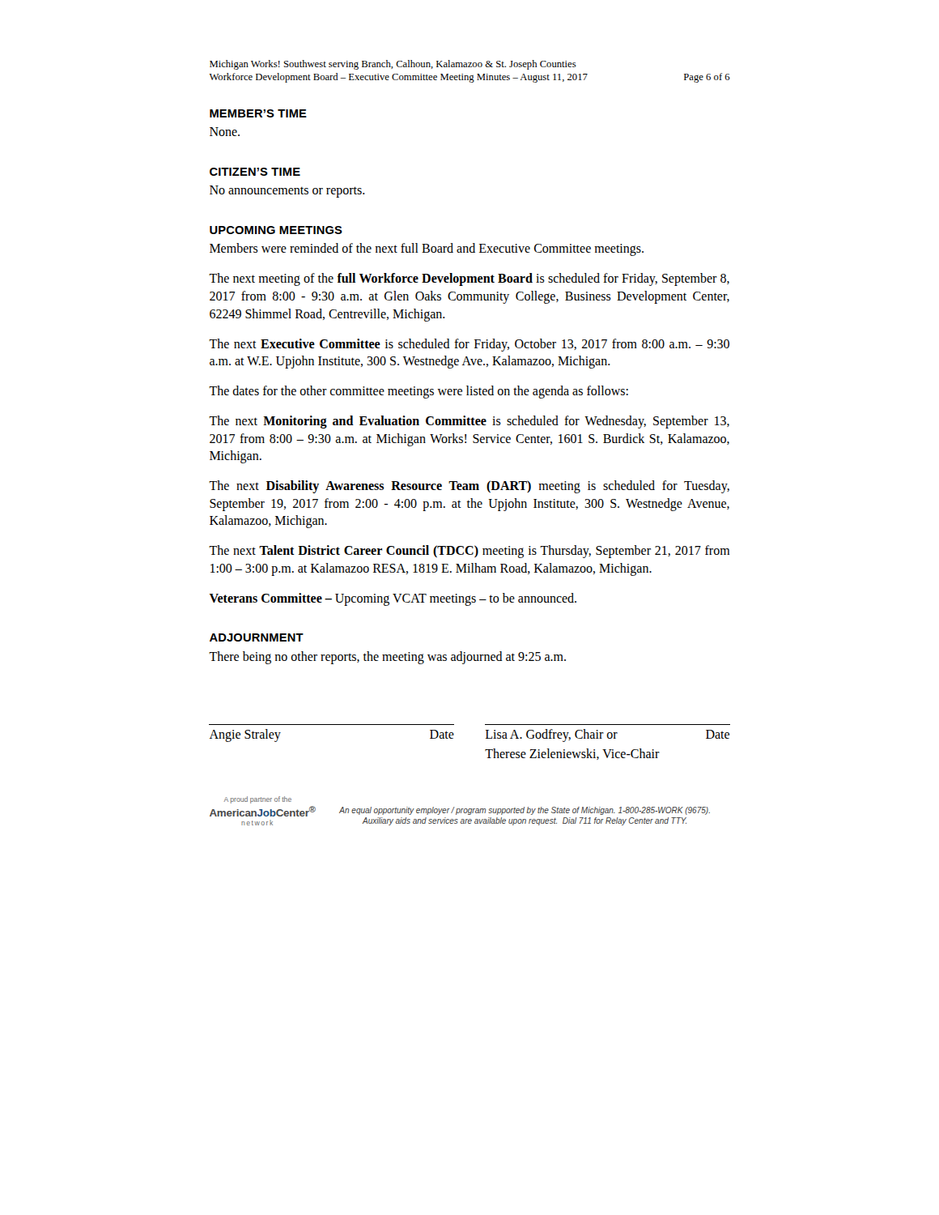Michigan Works! Southwest serving Branch, Calhoun, Kalamazoo & St. Joseph Counties
Workforce Development Board – Executive Committee Meeting Minutes – August 11, 2017
Page 6 of 6
MEMBER’S TIME
None.
CITIZEN’S TIME
No announcements or reports.
UPCOMING MEETINGS
Members were reminded of the next full Board and Executive Committee meetings.
The next meeting of the full Workforce Development Board is scheduled for Friday, September 8, 2017 from 8:00 - 9:30 a.m. at Glen Oaks Community College, Business Development Center, 62249 Shimmel Road, Centreville, Michigan.
The next Executive Committee is scheduled for Friday, October 13, 2017 from 8:00 a.m. – 9:30 a.m. at W.E. Upjohn Institute, 300 S. Westnedge Ave., Kalamazoo, Michigan.
The dates for the other committee meetings were listed on the agenda as follows:
The next Monitoring and Evaluation Committee is scheduled for Wednesday, September 13, 2017 from 8:00 – 9:30 a.m. at Michigan Works! Service Center, 1601 S. Burdick St, Kalamazoo, Michigan.
The next Disability Awareness Resource Team (DART) meeting is scheduled for Tuesday, September 19, 2017 from 2:00 - 4:00 p.m. at the Upjohn Institute, 300 S. Westnedge Avenue, Kalamazoo, Michigan.
The next Talent District Career Council (TDCC) meeting is Thursday, September 21, 2017 from 1:00 – 3:00 p.m. at Kalamazoo RESA, 1819 E. Milham Road, Kalamazoo, Michigan.
Veterans Committee – Upcoming VCAT meetings – to be announced.
ADJOURNMENT
There being no other reports, the meeting was adjourned at 9:25 a.m.
Angie Straley Date
Lisa A. Godfrey, Chair or Date
Therese Zieleniewski, Vice-Chair
A proud partner of the
AmericanJob Center®
network
An equal opportunity employer / program supported by the State of Michigan. 1-800-285-WORK (9675).
Auxiliary aids and services are available upon request. Dial 711 for Relay Center and TTY.